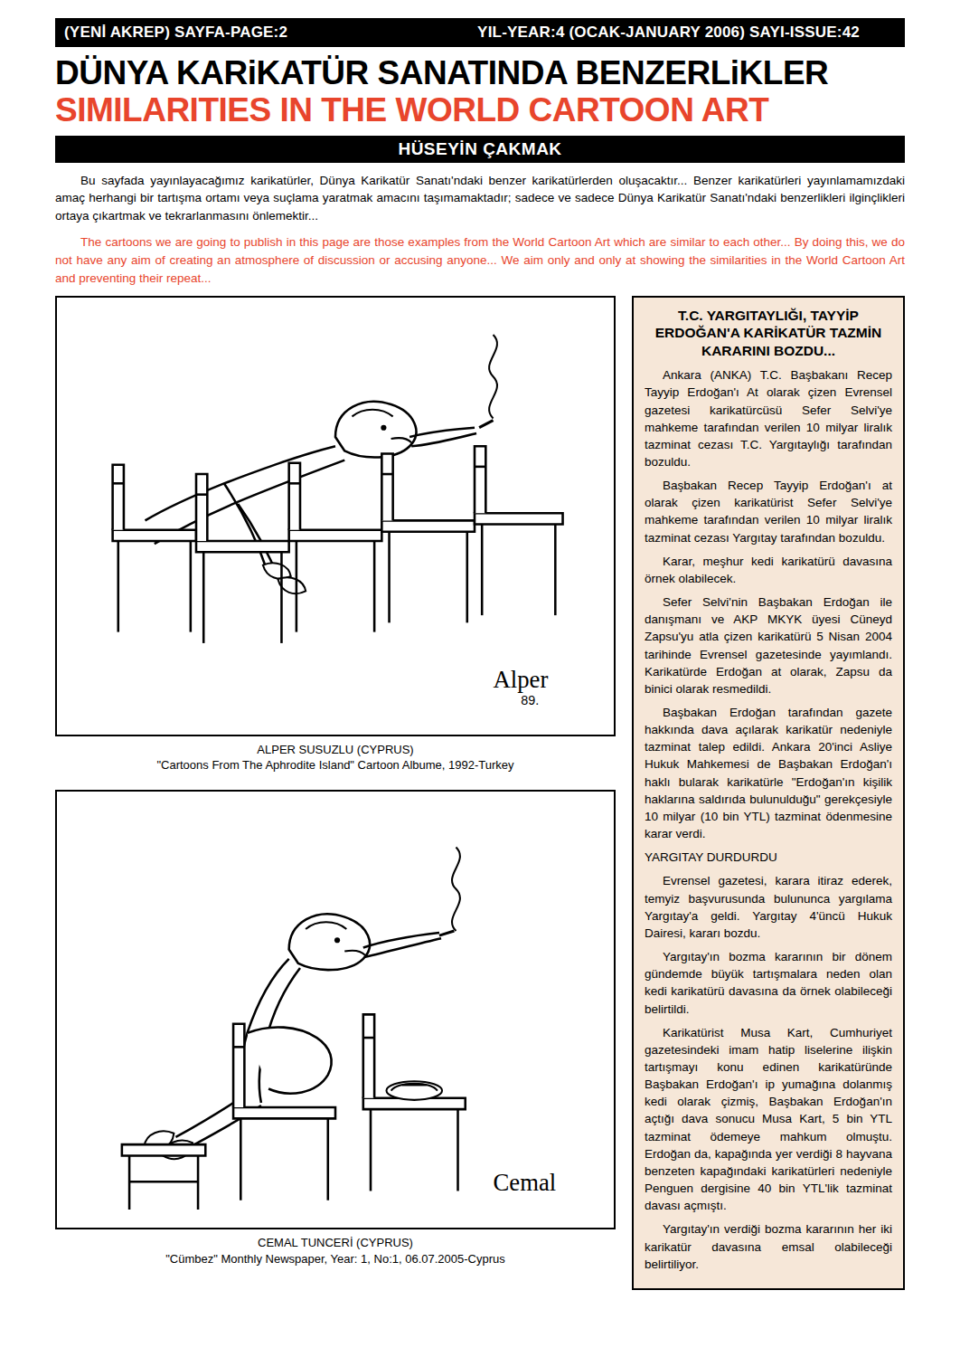(YENİ AKREP) SAYFA-PAGE:2 YIL-YEAR:4 (OCAK-JANUARY 2006) SAYI-ISSUE:42
DÜNYA KARiKATÜR SANATINDA BENZERLiKLER
SIMILARITIES IN THE WORLD CARTOON ART
HÜSEYİN ÇAKMAK
Bu sayfada yayınlayacağımız karikatürler, Dünya Karikatür Sanatı'ndaki benzer karikatürlerden oluşacaktır... Benzer karikatürleri yayınlamamızdaki amaç herhangi bir tartışma ortamı veya suçlama yaratmak amacını taşımamaktadır; sadece ve sadece Dünya Karikatür Sanatı'ndaki benzerlikleri ilginçlikleri ortaya çıkartmak ve tekrarlanmasını önlemektir...
The cartoons we are going to publish in this page are those examples from the World Cartoon Art which are similar to each other... By doing this, we do not have any aim of creating an atmosphere of discussion or accusing anyone... We aim only and only at showing the similarities in the World Cartoon Art and preventing their repeat...
Alper 89.
ALPER SUSUZLU (CYPRUS)
"Cartoons From The Aphrodite Island" Cartoon Albume, 1992-Turkey
Cemal
CEMAL TUNCERİ (CYPRUS)
"Cümbez" Monthly Newspaper, Year: 1, No:1, 06.07.2005-Cyprus
T.C. YARGITAYLIĞI, TAYYİP ERDOĞAN'A KARİKATÜR TAZMİN KARARINI BOZDU...
Ankara (ANKA) T.C. Başbakanı Recep Tayyip Erdoğan'ı At olarak çizen Evrensel gazetesi karikatürcüsü Sefer Selvi'ye mahkeme tarafından verilen 10 milyar liralık tazminat cezası T.C. Yargıtaylığı tarafından bozuldu.
Başbakan Recep Tayyip Erdoğan'ı at olarak çizen karikatürist Sefer Selvi'ye mahkeme tarafından verilen 10 milyar liralık tazminat cezası Yargıtay tarafından bozuldu.
Karar, meşhur kedi karikatürü davasına örnek olabilecek.
Sefer Selvi'nin Başbakan Erdoğan ile danışmanı ve AKP MKYK üyesi Cüneyd Zapsu'yu atla çizen karikatürü 5 Nisan 2004 tarihinde Evrensel gazetesinde yayımlandı. Karikatürde Erdoğan at olarak, Zapsu da binici olarak resmedildi.
Başbakan Erdoğan tarafından gazete hakkında dava açılarak karikatür nedeniyle tazminat talep edildi. Ankara 20'inci Asliye Hukuk Mahkemesi de Başbakan Erdoğan'ı haklı bularak karikatürle "Erdoğan'ın kişilik haklarına saldırıda bulunulduğu" gerekçesiyle 10 milyar (10 bin YTL) tazminat ödenmesine karar verdi.
YARGITAY DURDURDU
Evrensel gazetesi, karara itiraz ederek, temyiz başvurusunda bulununca yargılama Yargıtay'a geldi. Yargıtay 4'üncü Hukuk Dairesi, kararı bozdu.
Yargıtay'ın bozma kararının bir dönem gündemde büyük tartışmalara neden olan kedi karikatürü davasına da örnek olabileceği belirtildi.
Karikatürist Musa Kart, Cumhuriyet gazetesindeki imam hatip liselerine ilişkin tartışmayı konu edinen karikatüründe Başbakan Erdoğan'ı ip yumağına dolanmış kedi olarak çizmiş, Başbakan Erdoğan'ın açtığı dava sonucu Musa Kart, 5 bin YTL tazminat ödemeye mahkum olmuştu. Erdoğan da, kapağında yer verdiği 8 hayvana benzeten kapağındaki karikatürleri nedeniyle Penguen dergisine 40 bin YTL'lik tazminat davası açmıştı.
Yargıtay'ın verdiği bozma kararının her iki karikatür davasına emsal olabileceği belirtiliyor.